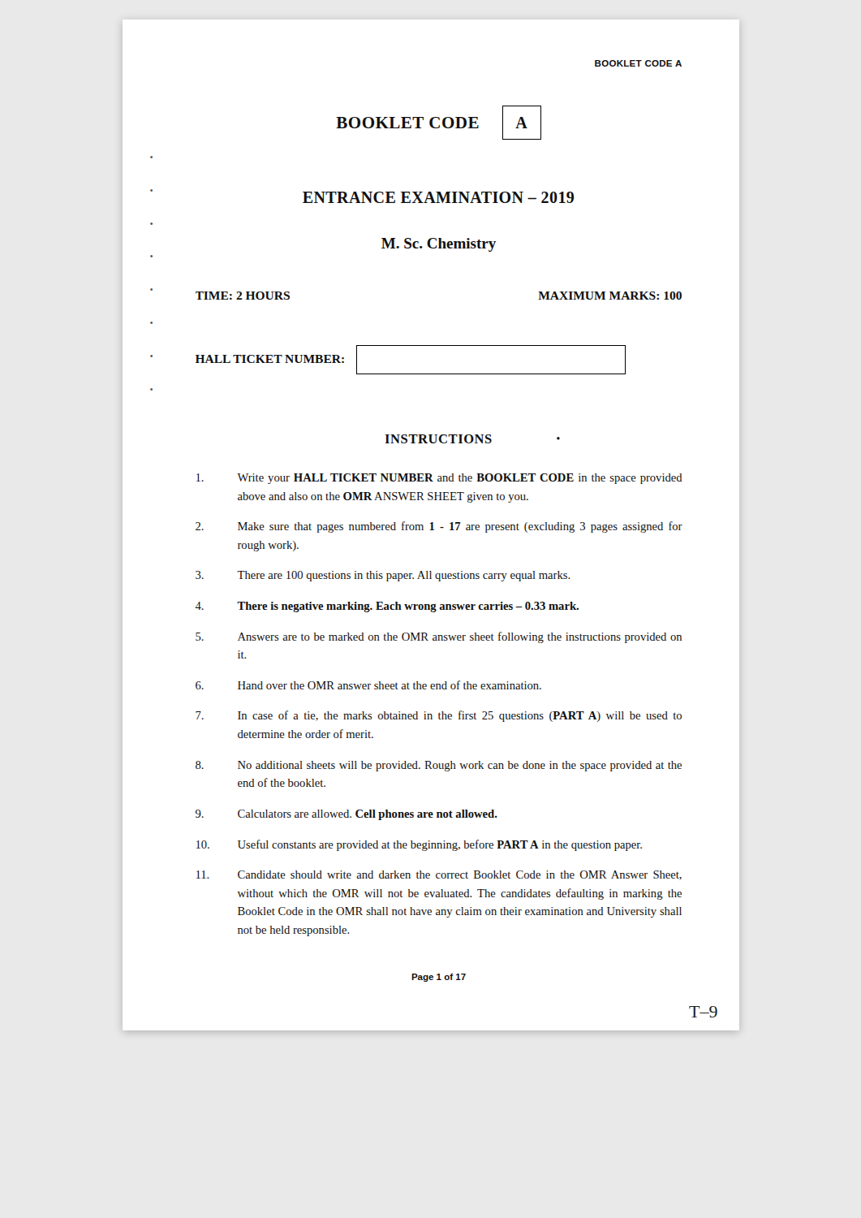BOOKLET CODE A
•
•
•
•
•
•
•
•
BOOKLET CODE A
ENTRANCE EXAMINATION – 2019
M. Sc. Chemistry
TIME: 2 HOURS MAXIMUM MARKS: 100
HALL TICKET NUMBER:
INSTRUCTIONS
1. Write your HALL TICKET NUMBER and the BOOKLET CODE in the space provided above and also on the OMR ANSWER SHEET given to you.
2. Make sure that pages numbered from 1 - 17 are present (excluding 3 pages assigned for rough work).
3. There are 100 questions in this paper. All questions carry equal marks.
4. There is negative marking. Each wrong answer carries – 0.33 mark.
5. Answers are to be marked on the OMR answer sheet following the instructions provided on it.
6. Hand over the OMR answer sheet at the end of the examination.
7. In case of a tie, the marks obtained in the first 25 questions (PART A) will be used to determine the order of merit.
8. No additional sheets will be provided. Rough work can be done in the space provided at the end of the booklet.
9. Calculators are allowed. Cell phones are not allowed.
10. Useful constants are provided at the beginning, before PART A in the question paper.
11. Candidate should write and darken the correct Booklet Code in the OMR Answer Sheet, without which the OMR will not be evaluated. The candidates defaulting in marking the Booklet Code in the OMR shall not have any claim on their examination and University shall not be held responsible.
Page 1 of 17
T–9